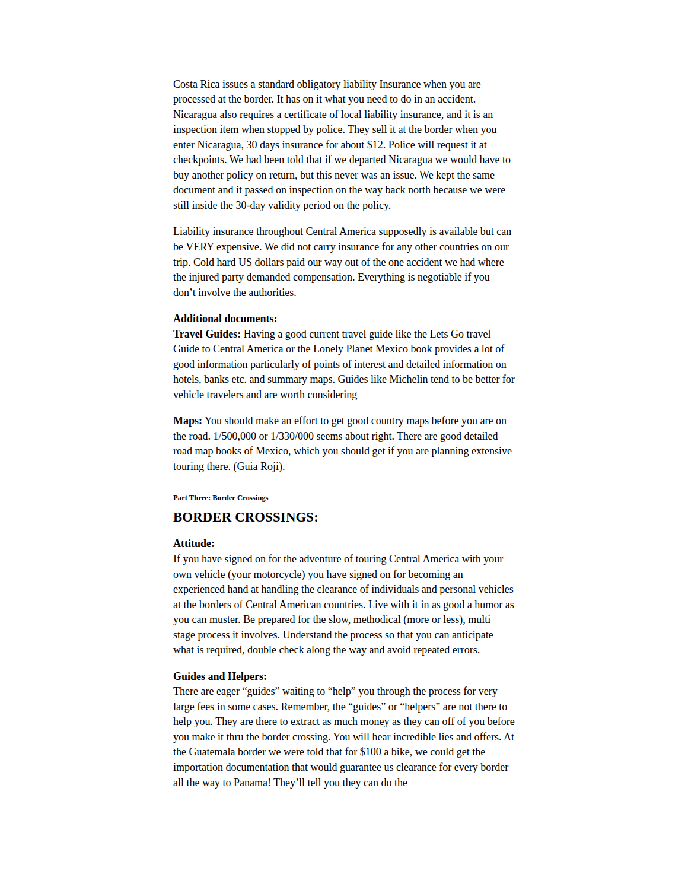Costa Rica issues a standard obligatory liability Insurance when you are processed at the border. It has on it what you need to do in an accident. Nicaragua also requires a certificate of local liability insurance, and it is an inspection item when stopped by police. They sell it at the border when you enter Nicaragua, 30 days insurance for about $12. Police will request it at checkpoints. We had been told that if we departed Nicaragua we would have to buy another policy on return, but this never was an issue. We kept the same document and it passed on inspection on the way back north because we were still inside the 30-day validity period on the policy.
Liability insurance throughout Central America supposedly is available but can be VERY expensive. We did not carry insurance for any other countries on our trip. Cold hard US dollars paid our way out of the one accident we had where the injured party demanded compensation. Everything is negotiable if you don’t involve the authorities.
Additional documents:
Travel Guides: Having a good current travel guide like the Lets Go travel Guide to Central America or the Lonely Planet Mexico book provides a lot of good information particularly of points of interest and detailed information on hotels, banks etc. and summary maps. Guides like Michelin tend to be better for vehicle travelers and are worth considering
Maps: You should make an effort to get good country maps before you are on the road. 1/500,000 or 1/330/000 seems about right. There are good detailed road map books of Mexico, which you should get if you are planning extensive touring there. (Guia Roji).
Part Three: Border Crossings
BORDER CROSSINGS:
Attitude:
If you have signed on for the adventure of touring Central America with your own vehicle (your motorcycle) you have signed on for becoming an experienced hand at handling the clearance of individuals and personal vehicles at the borders of Central American countries. Live with it in as good a humor as you can muster. Be prepared for the slow, methodical (more or less), multi stage process it involves. Understand the process so that you can anticipate what is required, double check along the way and avoid repeated errors.
Guides and Helpers:
There are eager “guides” waiting to “help” you through the process for very large fees in some cases. Remember, the “guides” or “helpers” are not there to help you. They are there to extract as much money as they can off of you before you make it thru the border crossing. You will hear incredible lies and offers. At the Guatemala border we were told that for $100 a bike, we could get the importation documentation that would guarantee us clearance for every border all the way to Panama! They’ll tell you they can do the